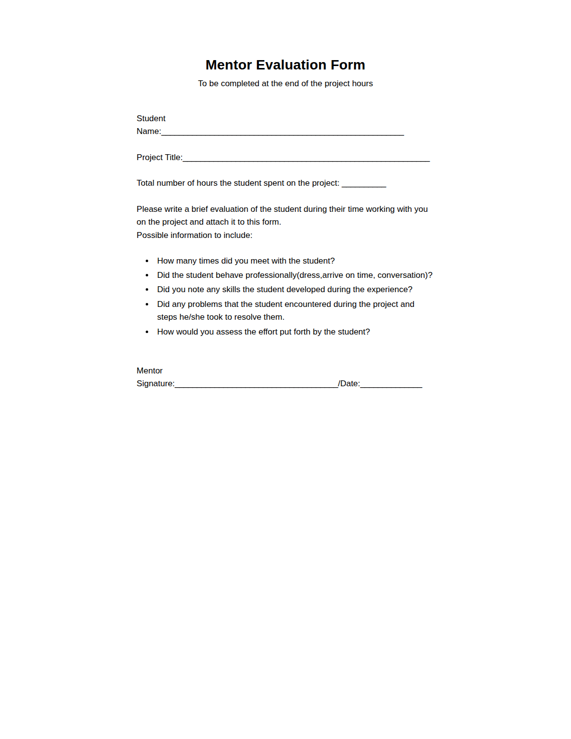Mentor Evaluation Form
To be completed at the end of the project hours
Student Name:_______________________________________________________
Project Title:________________________________________________________
Total number of hours the student spent on the project: __________
Please write a brief evaluation of the student during their time working with you on the project and attach it to this form.
Possible information to include:
How many times did you meet with the student?
Did the student behave professionally(dress,arrive on time, conversation)?
Did you note any skills the student developed during the experience?
Did any problems that the student encountered during the project and steps he/she took to resolve them.
How would you assess the effort put forth by the student?
Mentor Signature:_____________________________________/Date:______________